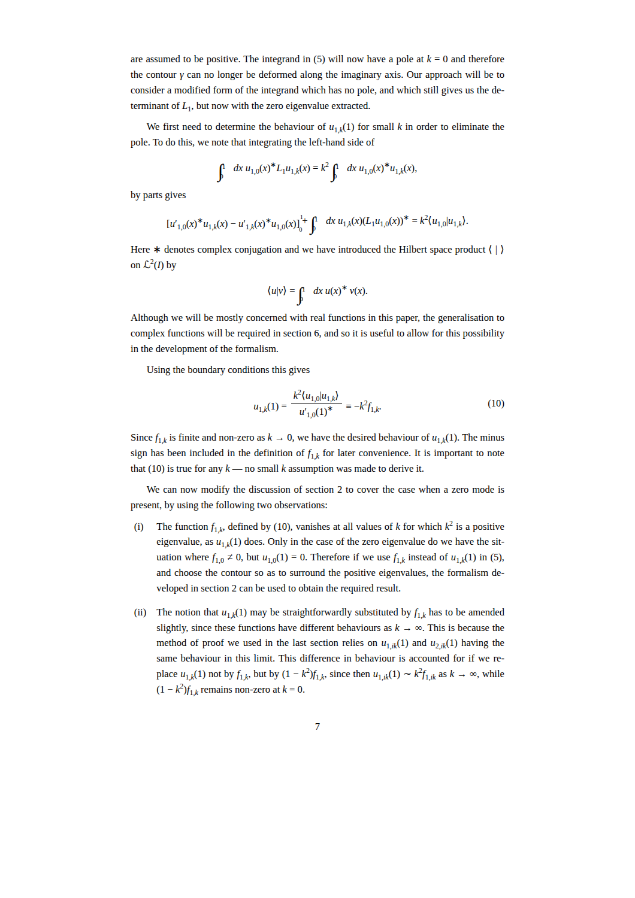are assumed to be positive. The integrand in (5) will now have a pole at k = 0 and therefore the contour γ can no longer be deformed along the imaginary axis. Our approach will be to consider a modified form of the integrand which has no pole, and which still gives us the determinant of L1, but now with the zero eigenvalue extracted.
We first need to determine the behaviour of u1,k(1) for small k in order to eliminate the pole. To do this, we note that integrating the left-hand side of
∫10 dx u1,0(x)∗L1u1,k(x) = k2 ∫10 dx u1,0(x)∗u1,k(x),
by parts gives
[u′1,0(x)∗u1,k(x) − u′1,k(x)∗u1,0(x)]10 + ∫10 dx u1,k(x)(L1u1,0(x))∗ = k2⟨u1,0|u1,k⟩.
Here ∗ denotes complex conjugation and we have introduced the Hilbert space product ⟨ | ⟩ on ℒ2(I) by
⟨u|v⟩ = ∫10 dx u(x)∗ v(x).
Although we will be mostly concerned with real functions in this paper, the generalisation to complex functions will be required in section 6, and so it is useful to allow for this possibility in the development of the formalism.
Using the boundary conditions this gives
u1,k(1) = k2⟨u1,0|u1,k⟩u′1,0(1)∗ ≡ −k2f1,k.
(10)
Since f1,k is finite and non-zero as k → 0, we have the desired behaviour of u1,k(1). The minus sign has been included in the definition of f1,k for later convenience. It is important to note that (10) is true for any k — no small k assumption was made to derive it.
We can now modify the discussion of section 2 to cover the case when a zero mode is present, by using the following two observations:
The function f1,k, defined by (10), vanishes at all values of k for which k2 is a positive eigenvalue, as u1,k(1) does. Only in the case of the zero eigenvalue do we have the situation where f1,0 ≠ 0, but u1,0(1) = 0. Therefore if we use f1,k instead of u1,k(1) in (5), and choose the contour so as to surround the positive eigenvalues, the formalism developed in section 2 can be used to obtain the required result.
The notion that u1,k(1) may be straightforwardly substituted by f1,k has to be amended slightly, since these functions have different behaviours as k → ∞. This is because the method of proof we used in the last section relies on u1,ik(1) and u2,ik(1) having the same behaviour in this limit. This difference in behaviour is accounted for if we replace u1,k(1) not by f1,k, but by (1 − k2)f1,k, since then u1,ik(1) ∼ k2f1,ik as k → ∞, while (1 − k2)f1,k remains non-zero at k = 0.
7